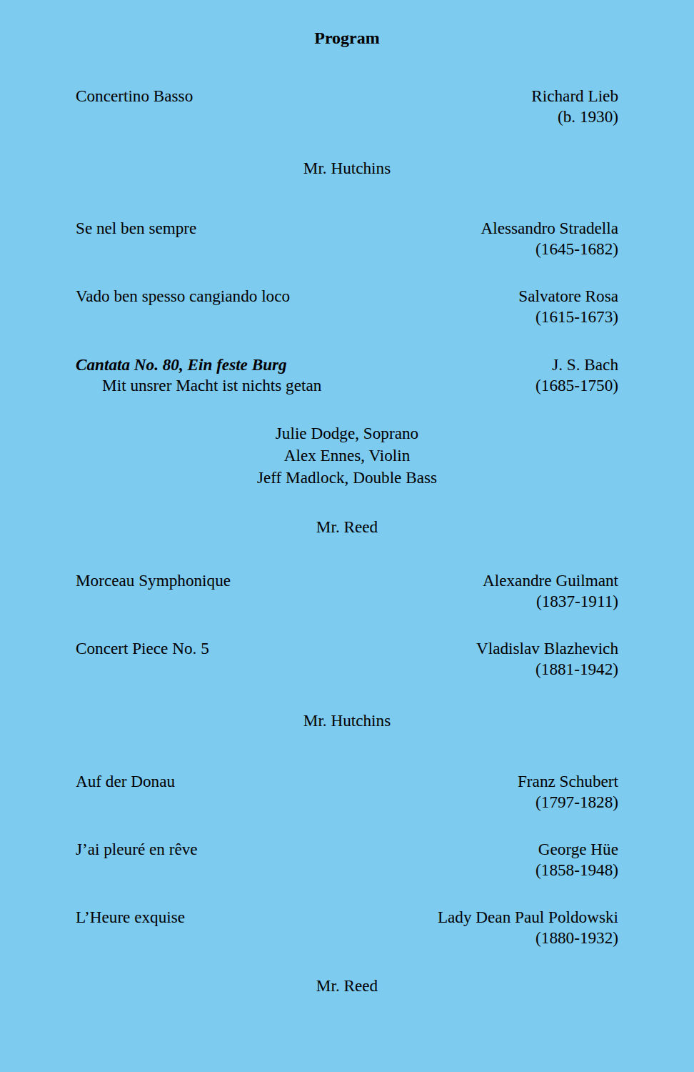Program
Concertino Basso
Richard Lieb
(b. 1930)
Mr. Hutchins
Se nel ben sempre
Alessandro Stradella
(1645-1682)
Vado ben spesso cangiando loco
Salvatore Rosa
(1615-1673)
Cantata No. 80, Ein feste Burg Mit unsrer Macht ist nichts getan
J. S. Bach
(1685-1750)
Julie Dodge, Soprano
Alex Ennes, Violin
Jeff Madlock, Double Bass
Mr. Reed
Morceau Symphonique
Alexandre Guilmant
(1837-1911)
Concert Piece No. 5
Vladislav Blazhevich
(1881-1942)
Mr. Hutchins
Auf der Donau
Franz Schubert
(1797-1828)
J’ai pleuré en rêve
George Hüe
(1858-1948)
L’Heure exquise
Lady Dean Paul Poldowski
(1880-1932)
Mr. Reed